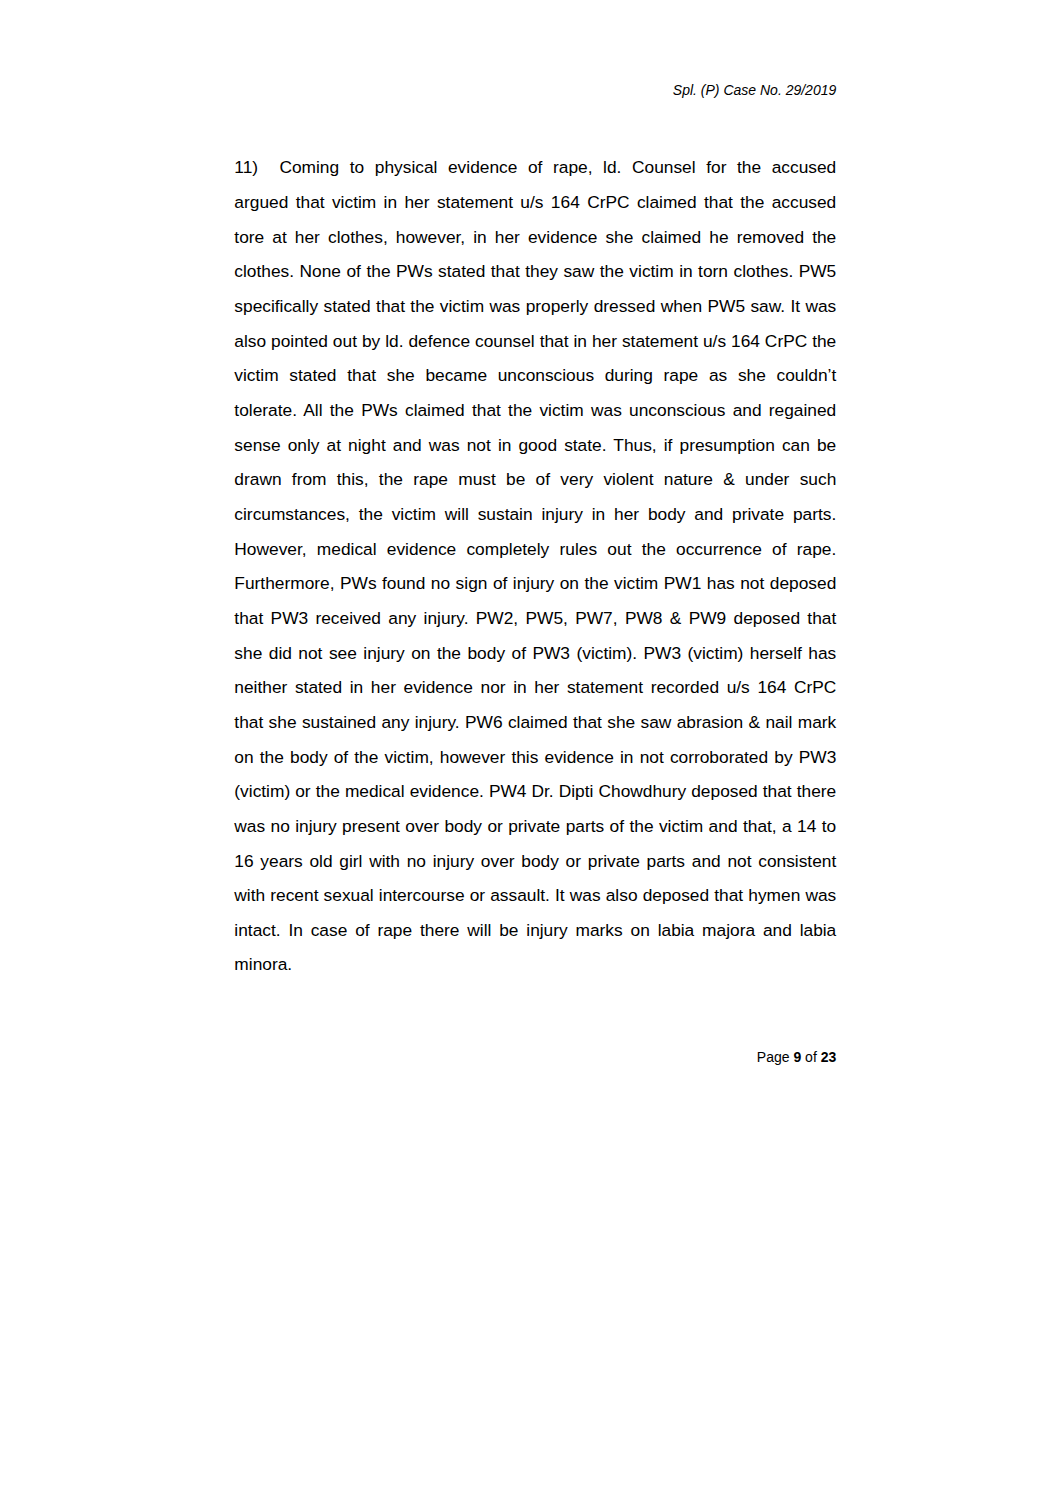Spl. (P) Case No. 29/2019
11) Coming to physical evidence of rape, ld. Counsel for the accused argued that victim in her statement u/s 164 CrPC claimed that the accused tore at her clothes, however, in her evidence she claimed he removed the clothes. None of the PWs stated that they saw the victim in torn clothes. PW5 specifically stated that the victim was properly dressed when PW5 saw. It was also pointed out by ld. defence counsel that in her statement u/s 164 CrPC the victim stated that she became unconscious during rape as she couldn’t tolerate. All the PWs claimed that the victim was unconscious and regained sense only at night and was not in good state. Thus, if presumption can be drawn from this, the rape must be of very violent nature & under such circumstances, the victim will sustain injury in her body and private parts. However, medical evidence completely rules out the occurrence of rape. Furthermore, PWs found no sign of injury on the victim PW1 has not deposed that PW3 received any injury. PW2, PW5, PW7, PW8 & PW9 deposed that she did not see injury on the body of PW3 (victim). PW3 (victim) herself has neither stated in her evidence nor in her statement recorded u/s 164 CrPC that she sustained any injury. PW6 claimed that she saw abrasion & nail mark on the body of the victim, however this evidence in not corroborated by PW3 (victim) or the medical evidence. PW4 Dr. Dipti Chowdhury deposed that there was no injury present over body or private parts of the victim and that, a 14 to 16 years old girl with no injury over body or private parts and not consistent with recent sexual intercourse or assault. It was also deposed that hymen was intact. In case of rape there will be injury marks on labia majora and labia minora.
Page 9 of 23